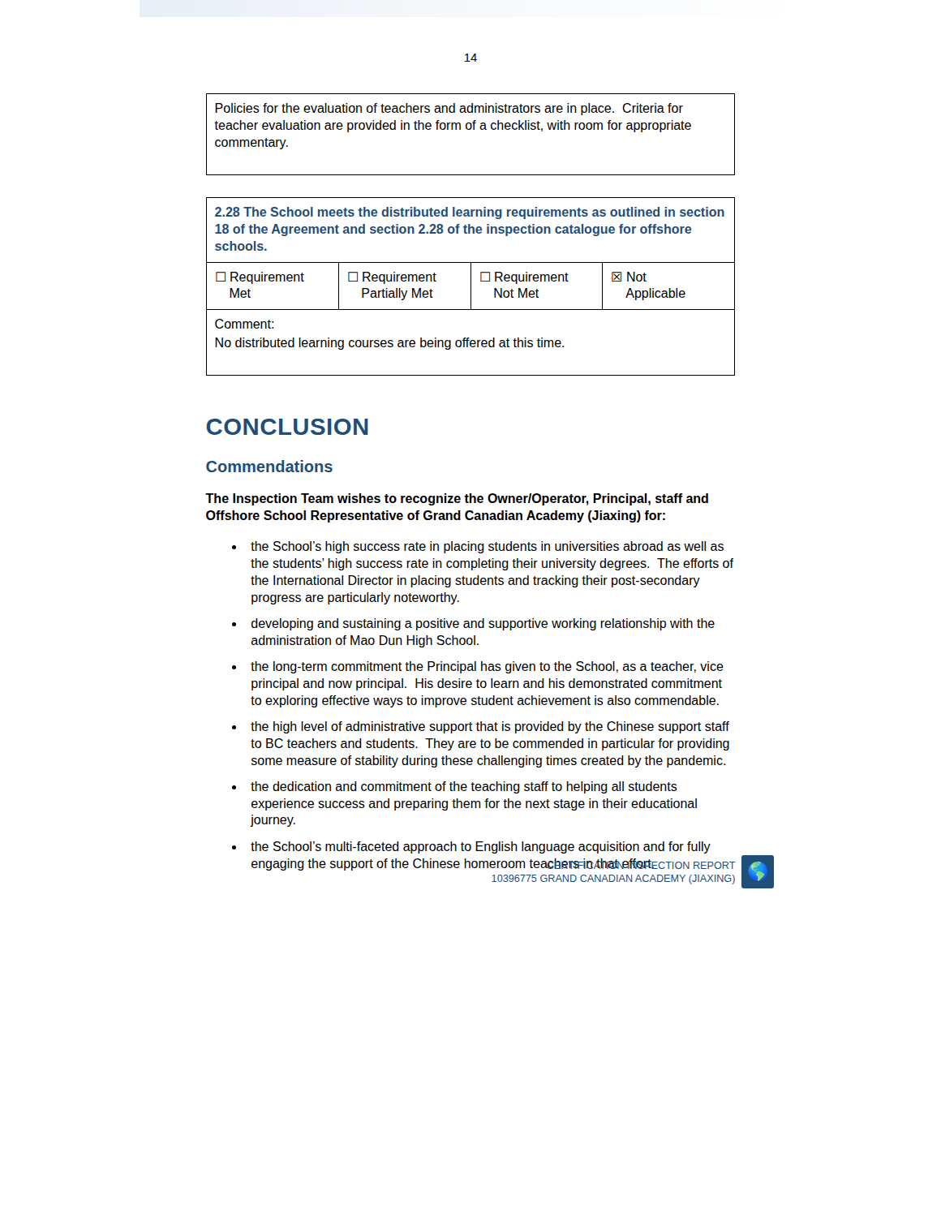14
| Policies for the evaluation of teachers and administrators are in place. Criteria for teacher evaluation are provided in the form of a checklist, with room for appropriate commentary. |
| 2.28 The School meets the distributed learning requirements as outlined in section 18 of the Agreement and section 2.28 of the inspection catalogue for offshore schools. |
| ☐ Requirement Met | ☐ Requirement Partially Met | ☐ Requirement Not Met | ☒ Not Applicable |
| Comment: No distributed learning courses are being offered at this time. |
CONCLUSION
Commendations
The Inspection Team wishes to recognize the Owner/Operator, Principal, staff and Offshore School Representative of Grand Canadian Academy (Jiaxing) for:
the School’s high success rate in placing students in universities abroad as well as the students’ high success rate in completing their university degrees. The efforts of the International Director in placing students and tracking their post-secondary progress are particularly noteworthy.
developing and sustaining a positive and supportive working relationship with the administration of Mao Dun High School.
the long-term commitment the Principal has given to the School, as a teacher, vice principal and now principal. His desire to learn and his demonstrated commitment to exploring effective ways to improve student achievement is also commendable.
the high level of administrative support that is provided by the Chinese support staff to BC teachers and students. They are to be commended in particular for providing some measure of stability during these challenging times created by the pandemic.
the dedication and commitment of the teaching staff to helping all students experience success and preparing them for the next stage in their educational journey.
the School’s multi-faceted approach to English language acquisition and for fully engaging the support of the Chinese homeroom teachers in that effort.
CERTIFICATION INSPECTION REPORT
10396775 GRAND CANADIAN ACADEMY (JIAXING)
🌎